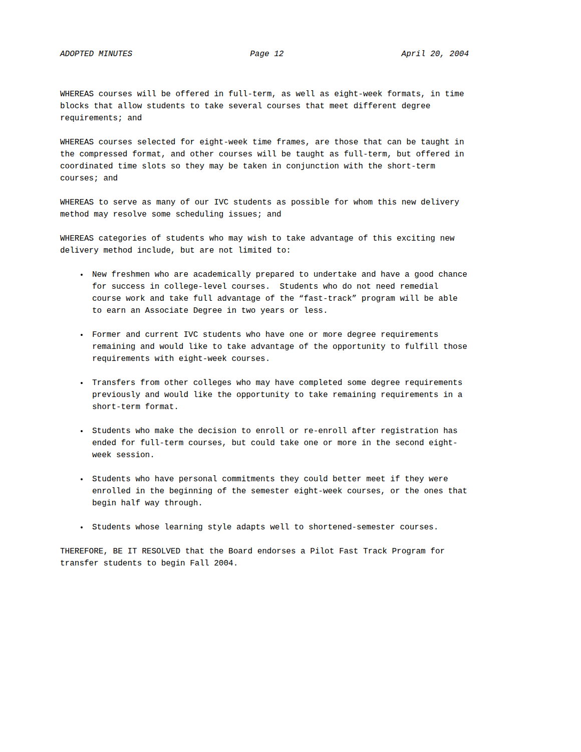ADOPTED MINUTES Page 12 April 20, 2004
WHEREAS courses will be offered in full-term, as well as eight-week formats, in time blocks that allow students to take several courses that meet different degree requirements; and
WHEREAS courses selected for eight-week time frames, are those that can be taught in the compressed format, and other courses will be taught as full-term, but offered in coordinated time slots so they may be taken in conjunction with the short-term courses; and
WHEREAS to serve as many of our IVC students as possible for whom this new delivery method may resolve some scheduling issues; and
WHEREAS categories of students who may wish to take advantage of this exciting new delivery method include, but are not limited to:
New freshmen who are academically prepared to undertake and have a good chance for success in college-level courses. Students who do not need remedial course work and take full advantage of the “fast-track” program will be able to earn an Associate Degree in two years or less.
Former and current IVC students who have one or more degree requirements remaining and would like to take advantage of the opportunity to fulfill those requirements with eight-week courses.
Transfers from other colleges who may have completed some degree requirements previously and would like the opportunity to take remaining requirements in a short-term format.
Students who make the decision to enroll or re-enroll after registration has ended for full-term courses, but could take one or more in the second eight-week session.
Students who have personal commitments they could better meet if they were enrolled in the beginning of the semester eight-week courses, or the ones that begin half way through.
Students whose learning style adapts well to shortened-semester courses.
THEREFORE, BE IT RESOLVED that the Board endorses a Pilot Fast Track Program for transfer students to begin Fall 2004.